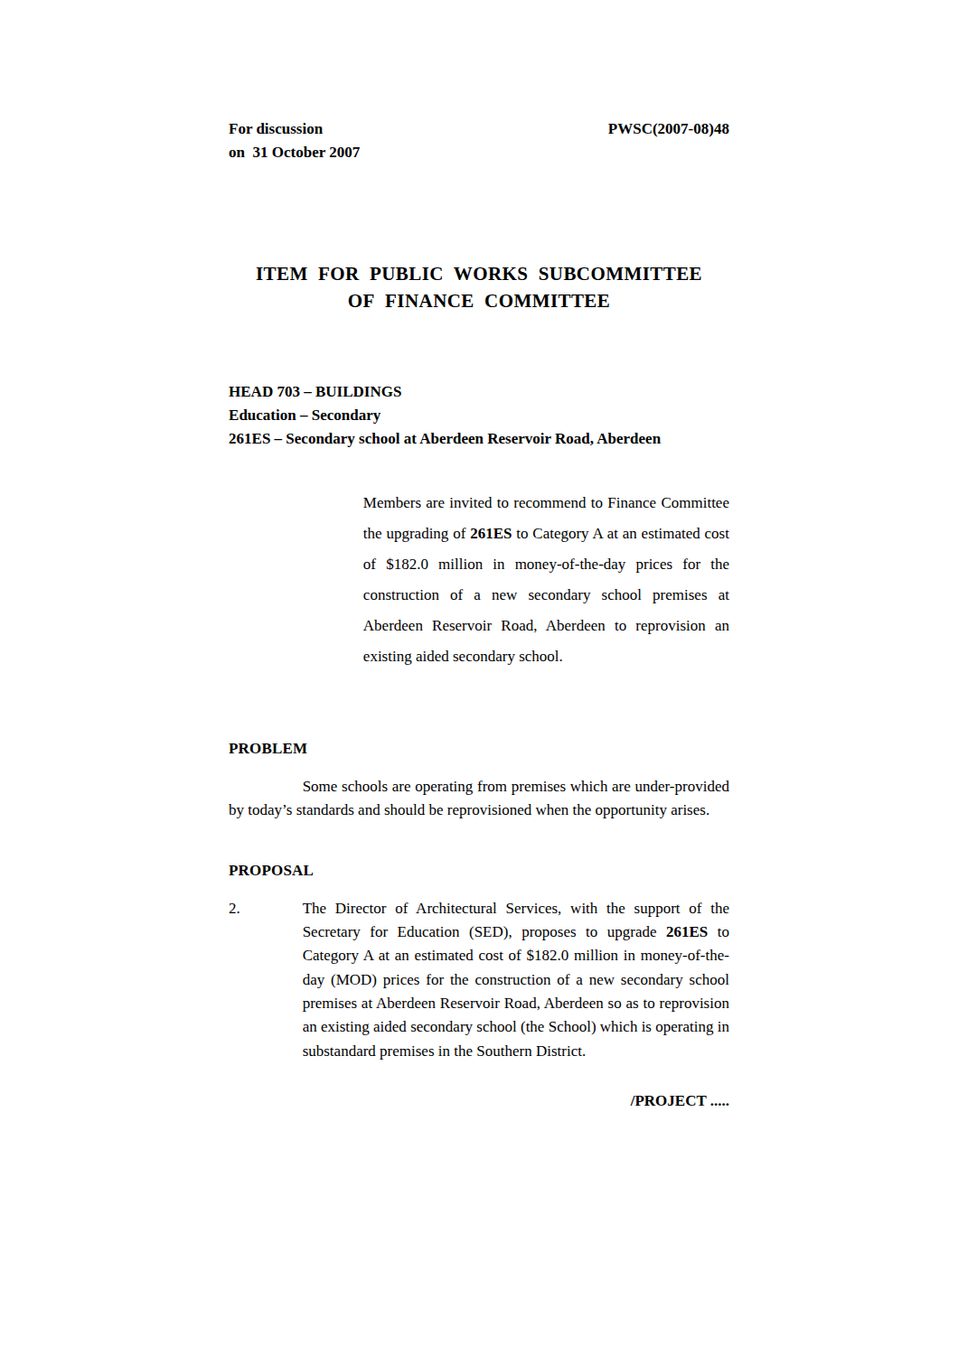For discussion
on 31 October 2007
PWSC(2007-08)48
ITEM FOR PUBLIC WORKS SUBCOMMITTEE
OF FINANCE COMMITTEE
HEAD 703 – BUILDINGS
Education – Secondary
261ES – Secondary school at Aberdeen Reservoir Road, Aberdeen
Members are invited to recommend to Finance Committee the upgrading of 261ES to Category A at an estimated cost of $182.0 million in money-of-the-day prices for the construction of a new secondary school premises at Aberdeen Reservoir Road, Aberdeen to reprovision an existing aided secondary school.
PROBLEM
Some schools are operating from premises which are under-provided by today’s standards and should be reprovisioned when the opportunity arises.
PROPOSAL
2.
The Director of Architectural Services, with the support of the Secretary for Education (SED), proposes to upgrade 261ES to Category A at an estimated cost of $182.0 million in money-of-the-day (MOD) prices for the construction of a new secondary school premises at Aberdeen Reservoir Road, Aberdeen so as to reprovision an existing aided secondary school (the School) which is operating in substandard premises in the Southern District.
/PROJECT .....